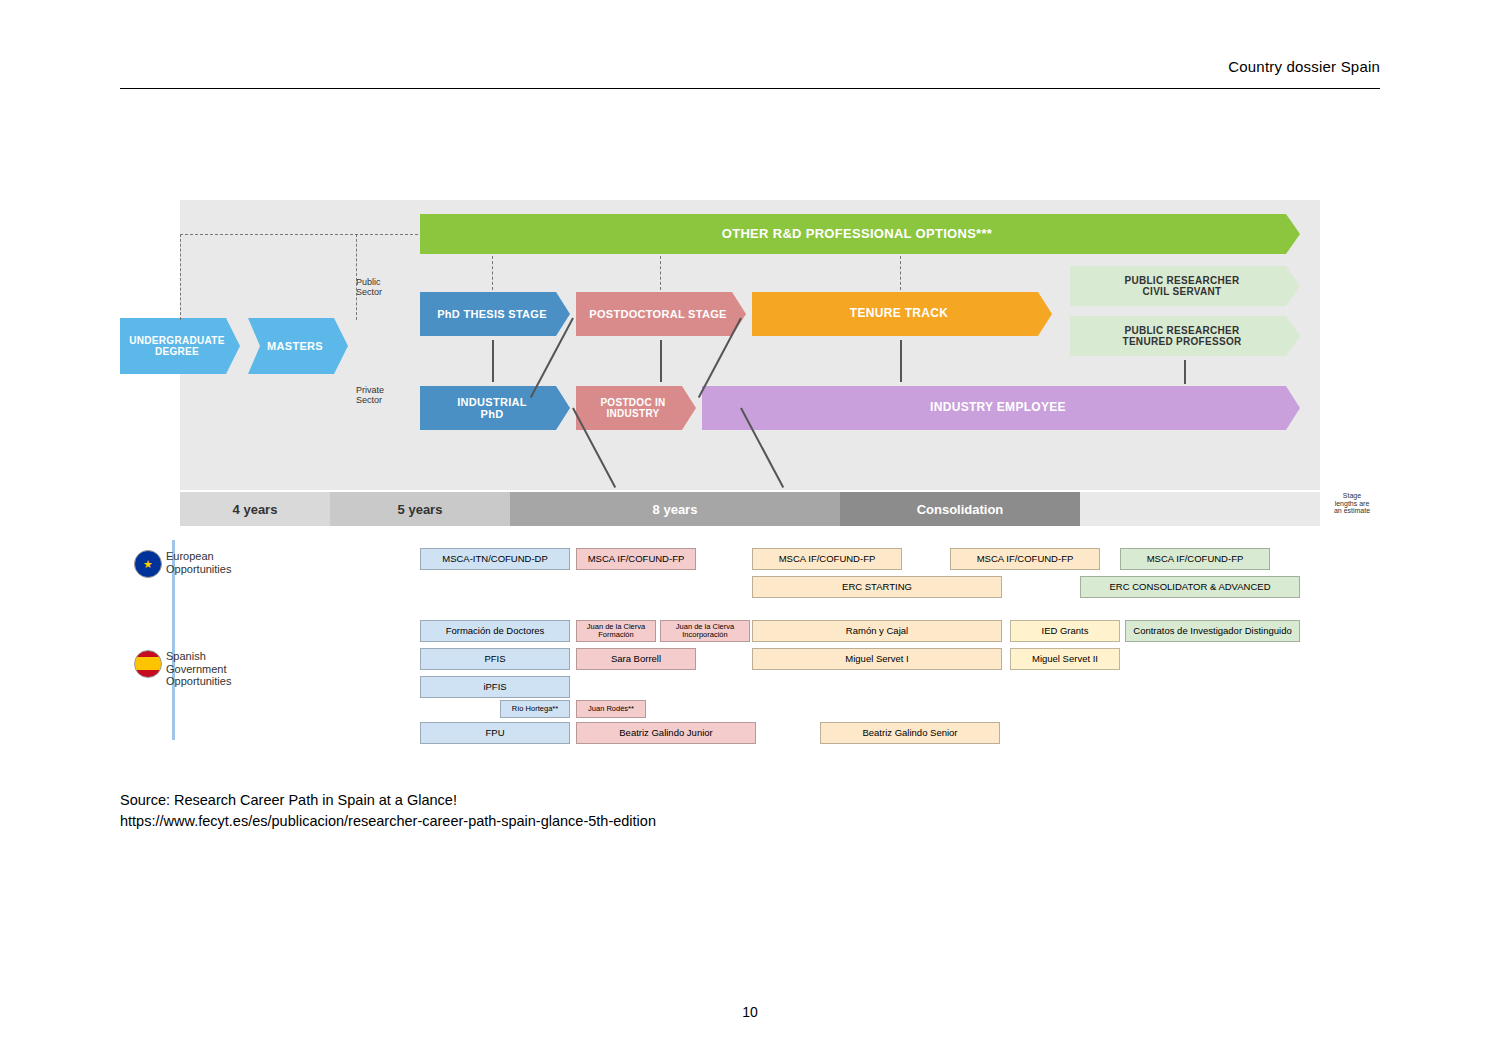Country dossier Spain
UNDERGRADUATE
DEGREE
MASTERS
Public
Sector
Private
Sector
OTHER R&D PROFESSIONAL OPTIONS***
PhD THESIS STAGE
POSTDOCTORAL STAGE
TENURE TRACK
PUBLIC RESEARCHER
CIVIL SERVANT
PUBLIC RESEARCHER
TENURED PROFESSOR
INDUSTRIAL
PhD
POSTDOC IN
INDUSTRY
INDUSTRY EMPLOYEE
4 years
5 years
8 years
Consolidation
Stage
lengths are
an estimate
European
Opportunities
Spanish
Government
Opportunities
MSCA-ITN/COFUND-DP
MSCA IF/COFUND-FP
MSCA IF/COFUND-FP
MSCA IF/COFUND-FP
MSCA IF/COFUND-FP
ERC STARTING
ERC CONSOLIDATOR & ADVANCED
Formación de Doctores
Juan de la Cierva
Formación
Juan de la Cierva
Incorporación
Ramón y Cajal
IED Grants
Contratos de Investigador Distinguido
PFIS
Sara Borrell
Miguel Servet I
Miguel Servet II
iPFIS
Río Hortega**
Juan Rodés**
FPU
Beatriz Galindo Junior
Beatriz Galindo Senior
Source: Research Career Path in Spain at a Glance!
https://www.fecyt.es/es/publicacion/researcher-career-path-spain-glance-5th-edition
10